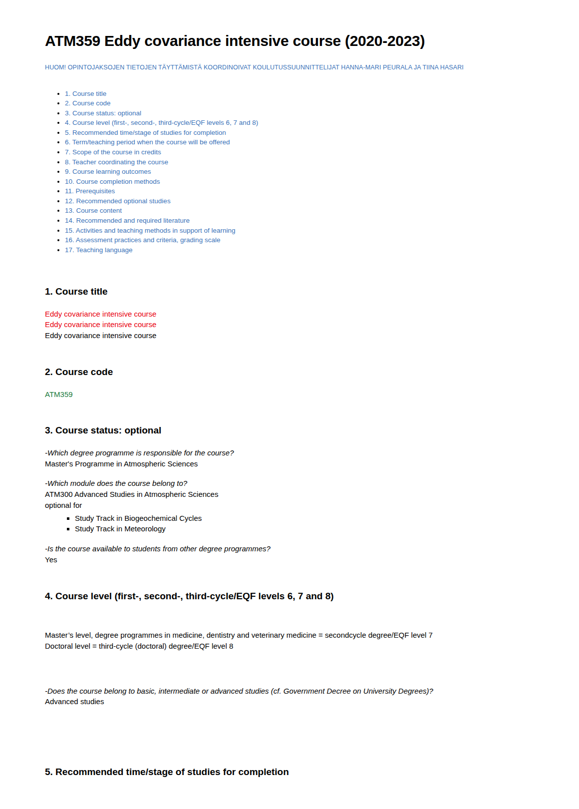ATM359 Eddy covariance intensive course (2020-2023)
HUOM! OPINTOJAKSOJEN TIETOJEN TÄYTTÄMISTÄ KOORDINOIVAT KOULUTUSSUUNNITTELIJAT HANNA-MARI PEURALA JA TIINA HASARI
1. Course title
2. Course code
3. Course status: optional
4. Course level (first-, second-, third-cycle/EQF levels 6, 7 and 8)
5. Recommended time/stage of studies for completion
6. Term/teaching period when the course will be offered
7. Scope of the course in credits
8. Teacher coordinating the course
9. Course learning outcomes
10. Course completion methods
11. Prerequisites
12. Recommended optional studies
13. Course content
14. Recommended and required literature
15. Activities and teaching methods in support of learning
16. Assessment practices and criteria, grading scale
17. Teaching language
1. Course title
Eddy covariance intensive course
Eddy covariance intensive course
Eddy covariance intensive course
2. Course code
ATM359
3. Course status: optional
-Which degree programme is responsible for the course?
Master's Programme in Atmospheric Sciences
-Which module does the course belong to?
ATM300 Advanced Studies in Atmospheric Sciences
optional for
Study Track in Biogeochemical Cycles
Study Track in Meteorology
-Is the course available to students from other degree programmes?
Yes
4. Course level (first-, second-, third-cycle/EQF levels 6, 7 and 8)
Master’s level, degree programmes in medicine, dentistry and veterinary medicine = secondcycle degree/EQF level 7
Doctoral level = third-cycle (doctoral) degree/EQF level 8
-Does the course belong to basic, intermediate or advanced studies (cf. Government Decree on University Degrees)?
Advanced studies
5. Recommended time/stage of studies for completion